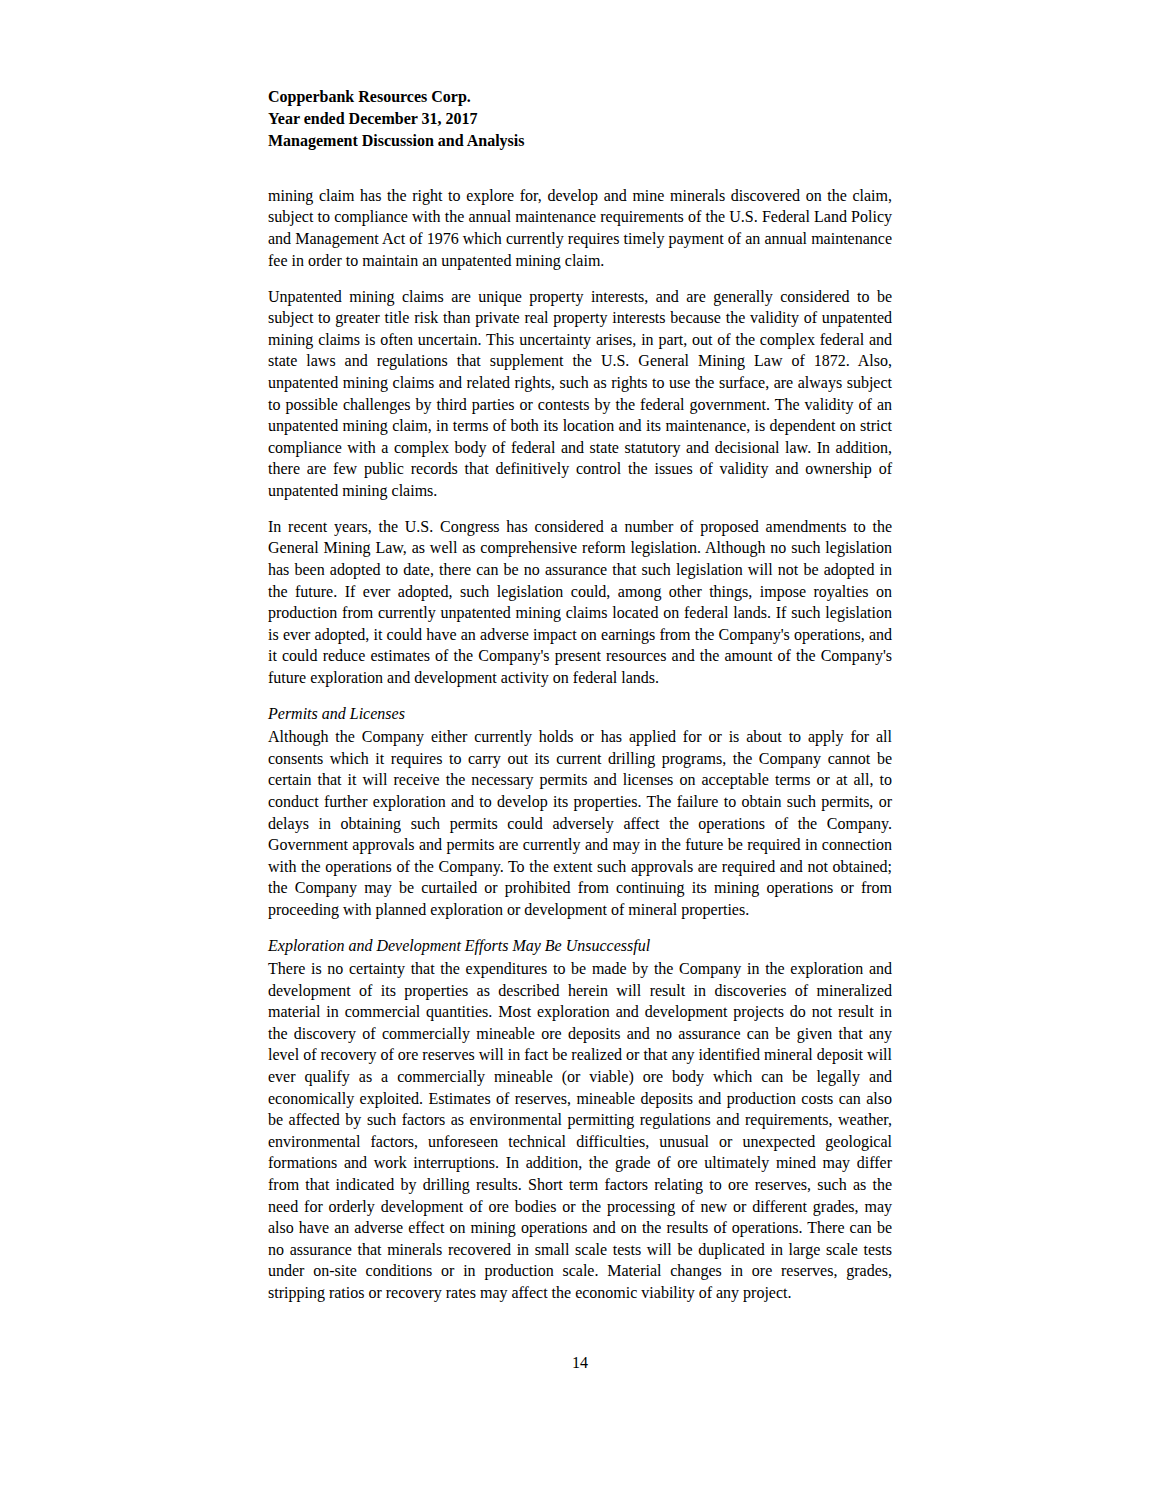Copperbank Resources Corp.
Year ended December 31, 2017
Management Discussion and Analysis
mining claim has the right to explore for, develop and mine minerals discovered on the claim, subject to compliance with the annual maintenance requirements of the U.S. Federal Land Policy and Management Act of 1976 which currently requires timely payment of an annual maintenance fee in order to maintain an unpatented mining claim.
Unpatented mining claims are unique property interests, and are generally considered to be subject to greater title risk than private real property interests because the validity of unpatented mining claims is often uncertain. This uncertainty arises, in part, out of the complex federal and state laws and regulations that supplement the U.S. General Mining Law of 1872. Also, unpatented mining claims and related rights, such as rights to use the surface, are always subject to possible challenges by third parties or contests by the federal government. The validity of an unpatented mining claim, in terms of both its location and its maintenance, is dependent on strict compliance with a complex body of federal and state statutory and decisional law. In addition, there are few public records that definitively control the issues of validity and ownership of unpatented mining claims.
In recent years, the U.S. Congress has considered a number of proposed amendments to the General Mining Law, as well as comprehensive reform legislation. Although no such legislation has been adopted to date, there can be no assurance that such legislation will not be adopted in the future. If ever adopted, such legislation could, among other things, impose royalties on production from currently unpatented mining claims located on federal lands. If such legislation is ever adopted, it could have an adverse impact on earnings from the Company's operations, and it could reduce estimates of the Company's present resources and the amount of the Company's future exploration and development activity on federal lands.
Permits and Licenses
Although the Company either currently holds or has applied for or is about to apply for all consents which it requires to carry out its current drilling programs, the Company cannot be certain that it will receive the necessary permits and licenses on acceptable terms or at all, to conduct further exploration and to develop its properties. The failure to obtain such permits, or delays in obtaining such permits could adversely affect the operations of the Company. Government approvals and permits are currently and may in the future be required in connection with the operations of the Company. To the extent such approvals are required and not obtained; the Company may be curtailed or prohibited from continuing its mining operations or from proceeding with planned exploration or development of mineral properties.
Exploration and Development Efforts May Be Unsuccessful
There is no certainty that the expenditures to be made by the Company in the exploration and development of its properties as described herein will result in discoveries of mineralized material in commercial quantities. Most exploration and development projects do not result in the discovery of commercially mineable ore deposits and no assurance can be given that any level of recovery of ore reserves will in fact be realized or that any identified mineral deposit will ever qualify as a commercially mineable (or viable) ore body which can be legally and economically exploited. Estimates of reserves, mineable deposits and production costs can also be affected by such factors as environmental permitting regulations and requirements, weather, environmental factors, unforeseen technical difficulties, unusual or unexpected geological formations and work interruptions. In addition, the grade of ore ultimately mined may differ from that indicated by drilling results. Short term factors relating to ore reserves, such as the need for orderly development of ore bodies or the processing of new or different grades, may also have an adverse effect on mining operations and on the results of operations. There can be no assurance that minerals recovered in small scale tests will be duplicated in large scale tests under on-site conditions or in production scale. Material changes in ore reserves, grades, stripping ratios or recovery rates may affect the economic viability of any project.
14